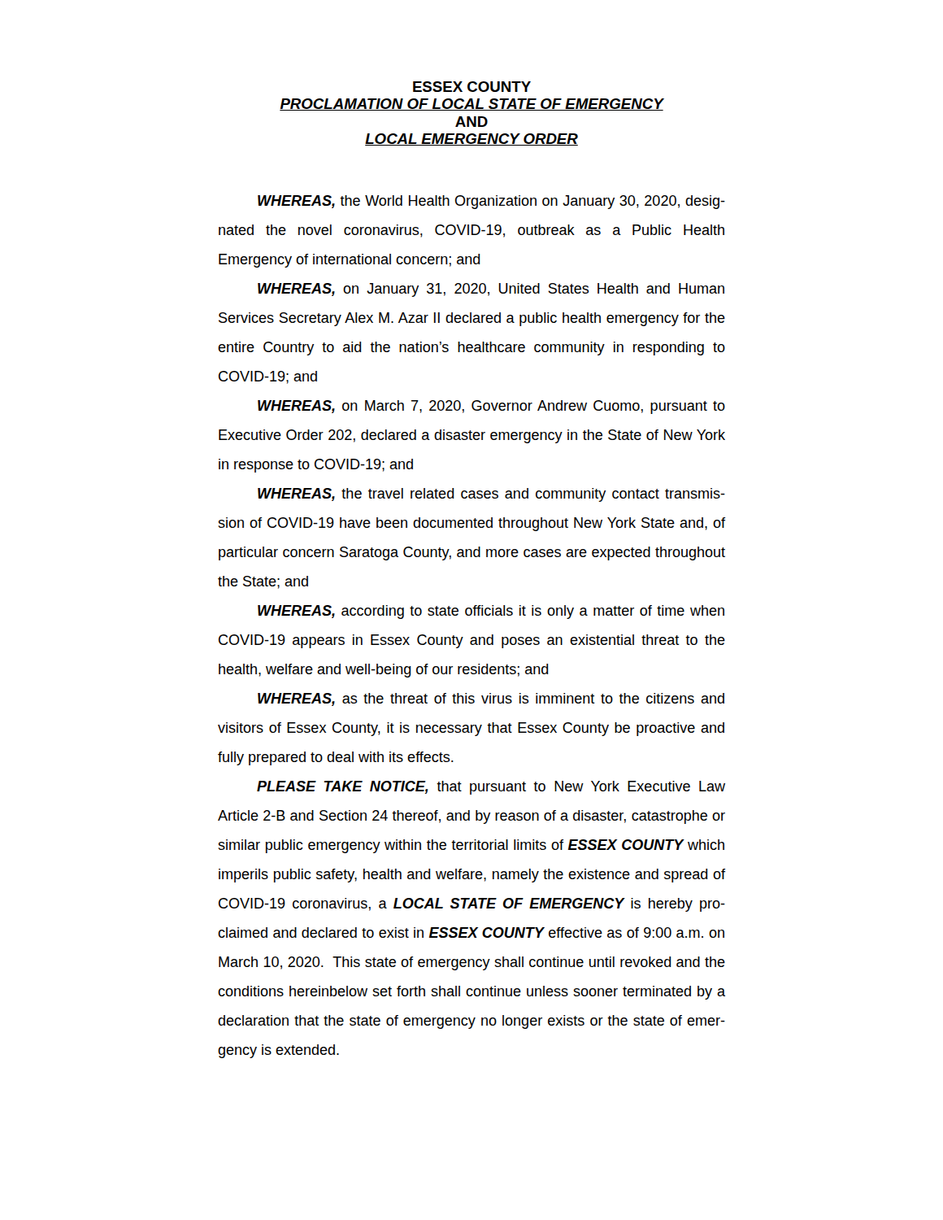ESSEX COUNTY
PROCLAMATION OF LOCAL STATE OF EMERGENCY
AND
LOCAL EMERGENCY ORDER
WHEREAS, the World Health Organization on January 30, 2020, designated the novel coronavirus, COVID-19, outbreak as a Public Health Emergency of international concern; and
WHEREAS, on January 31, 2020, United States Health and Human Services Secretary Alex M. Azar II declared a public health emergency for the entire Country to aid the nation’s healthcare community in responding to COVID-19; and
WHEREAS, on March 7, 2020, Governor Andrew Cuomo, pursuant to Executive Order 202, declared a disaster emergency in the State of New York in response to COVID-19; and
WHEREAS, the travel related cases and community contact transmission of COVID-19 have been documented throughout New York State and, of particular concern Saratoga County, and more cases are expected throughout the State; and
WHEREAS, according to state officials it is only a matter of time when COVID-19 appears in Essex County and poses an existential threat to the health, welfare and well-being of our residents; and
WHEREAS, as the threat of this virus is imminent to the citizens and visitors of Essex County, it is necessary that Essex County be proactive and fully prepared to deal with its effects.
PLEASE TAKE NOTICE, that pursuant to New York Executive Law Article 2-B and Section 24 thereof, and by reason of a disaster, catastrophe or similar public emergency within the territorial limits of ESSEX COUNTY which imperils public safety, health and welfare, namely the existence and spread of COVID-19 coronavirus, a LOCAL STATE OF EMERGENCY is hereby proclaimed and declared to exist in ESSEX COUNTY effective as of 9:00 a.m. on March 10, 2020. This state of emergency shall continue until revoked and the conditions hereinbelow set forth shall continue unless sooner terminated by a declaration that the state of emergency no longer exists or the state of emergency is extended.